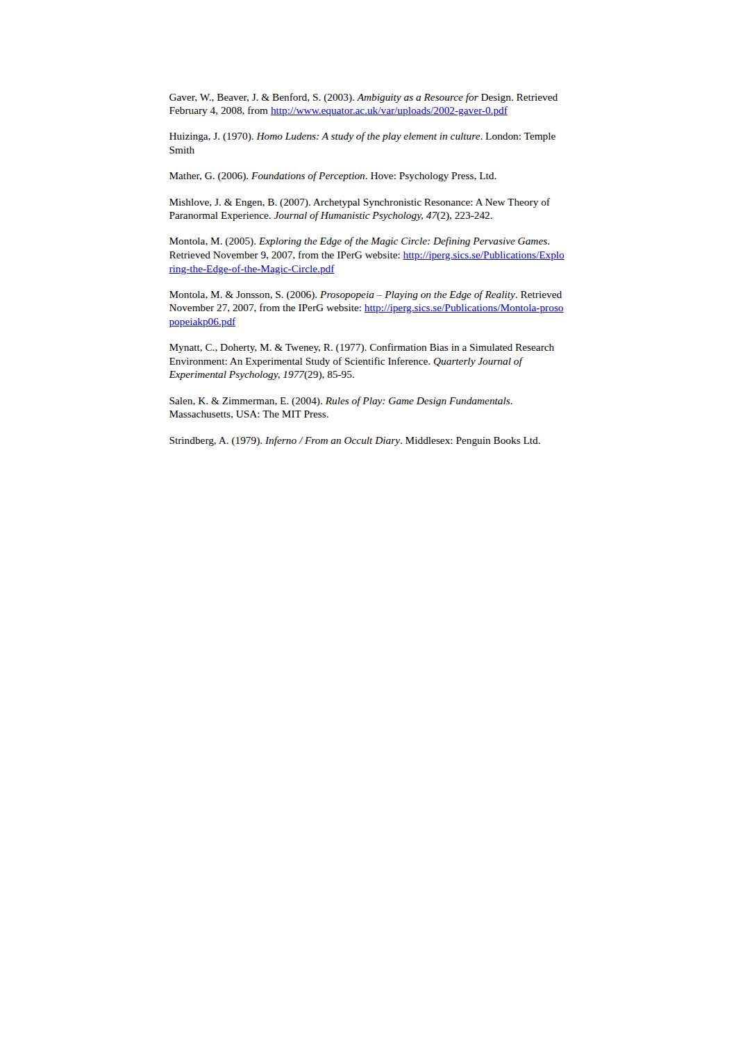Gaver, W., Beaver, J. & Benford, S. (2003). Ambiguity as a Resource for Design. Retrieved February 4, 2008, from http://www.equator.ac.uk/var/uploads/2002-gaver-0.pdf
Huizinga, J. (1970). Homo Ludens: A study of the play element in culture. London: Temple Smith
Mather, G. (2006). Foundations of Perception. Hove: Psychology Press, Ltd.
Mishlove, J. & Engen, B. (2007). Archetypal Synchronistic Resonance: A New Theory of Paranormal Experience. Journal of Humanistic Psychology, 47(2), 223-242.
Montola, M. (2005). Exploring the Edge of the Magic Circle: Defining Pervasive Games. Retrieved November 9, 2007, from the IPerG website: http://iperg.sics.se/Publications/Exploring-the-Edge-of-the-Magic-Circle.pdf
Montola, M. & Jonsson, S. (2006). Prosopopeia – Playing on the Edge of Reality. Retrieved November 27, 2007, from the IPerG website: http://iperg.sics.se/Publications/Montola-prosopopeiakp06.pdf
Mynatt, C., Doherty, M. & Tweney, R. (1977). Confirmation Bias in a Simulated Research Environment: An Experimental Study of Scientific Inference. Quarterly Journal of Experimental Psychology, 1977(29), 85-95.
Salen, K. & Zimmerman, E. (2004). Rules of Play: Game Design Fundamentals. Massachusetts, USA: The MIT Press.
Strindberg, A. (1979). Inferno / From an Occult Diary. Middlesex: Penguin Books Ltd.